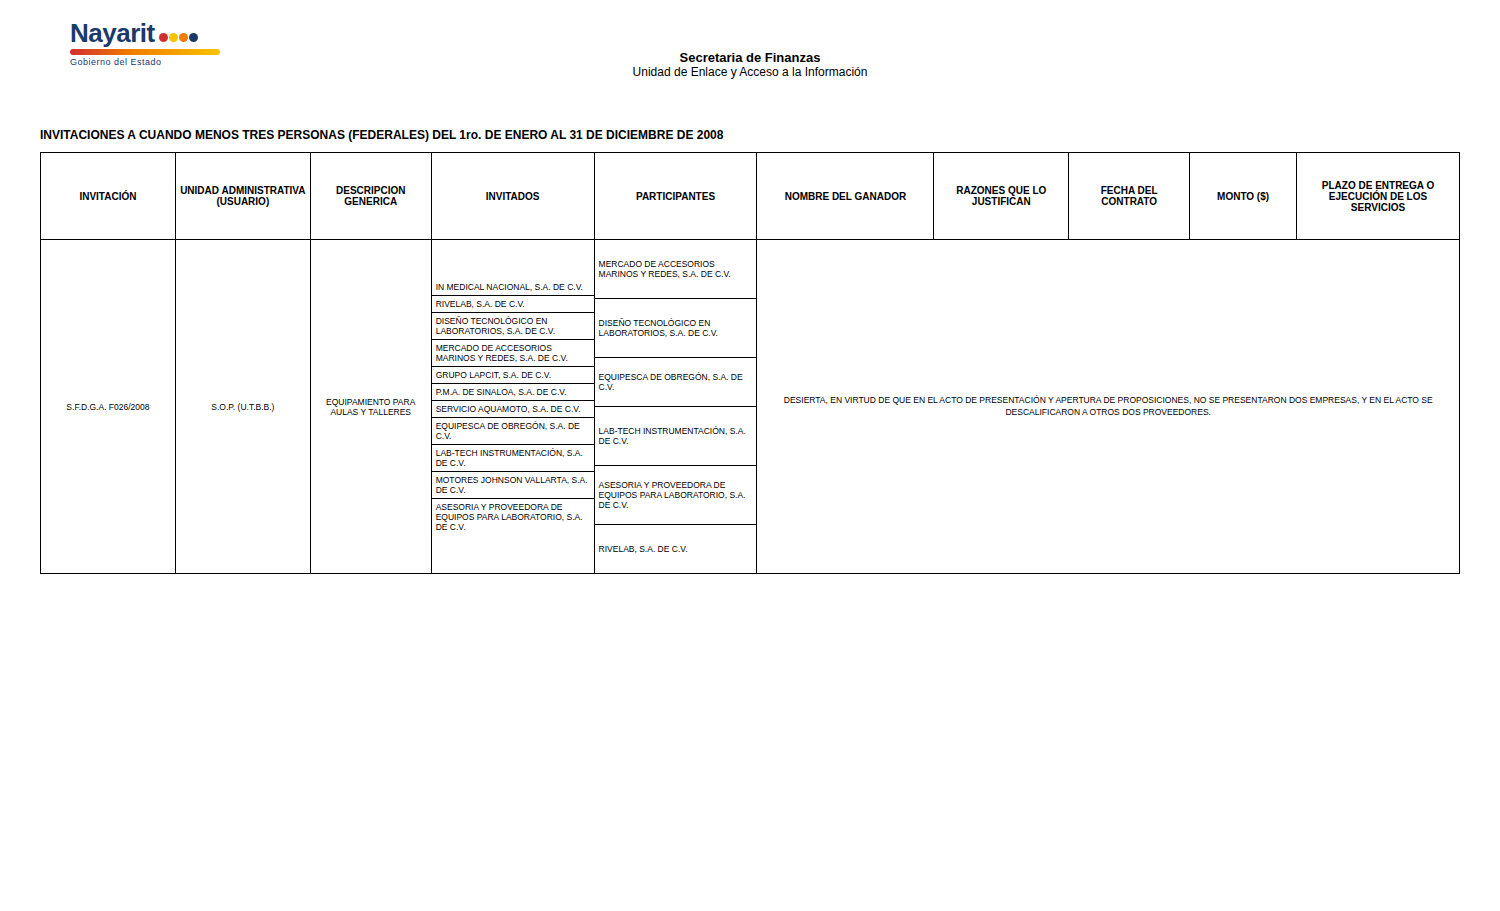Nayarit
Gobierno del Estado
Secretaria de Finanzas
Unidad de Enlace y Acceso a la Información
INVITACIONES A CUANDO MENOS TRES PERSONAS (FEDERALES) DEL 1ro. DE ENERO AL 31 DE DICIEMBRE DE 2008
| INVITACIÓN | UNIDAD ADMINISTRATIVA (USUARIO) | DESCRIPCION GENERICA | INVITADOS | PARTICIPANTES | NOMBRE DEL GANADOR | RAZONES QUE LO JUSTIFICAN | FECHA DEL CONTRATO | MONTO ($) | PLAZO DE ENTREGA O EJECUCIÓN DE LOS SERVICIOS |
| --- | --- | --- | --- | --- | --- | --- | --- | --- | --- |
| S.F.D.G.A. F026/2008 | S.O.P. (U.T.B.B.) | EQUIPAMIENTO PARA AULAS Y TALLERES | / IN MEDICAL NACIONAL, S.A. DE C.V. / / RIVELAB, S.A. DE C.V. / / DISEÑO TECNOLÓGICO EN LABORATORIOS, S.A. DE C.V. / / MERCADO DE ACCESORIOS MARINOS Y REDES, S.A. DE C.V. / / GRUPO LAPCIT, S.A. DE C.V. / / P.M.A. DE SINALOA, S.A. DE C.V. / / SERVICIO AQUAMOTO, S.A. DE C.V. / / EQUIPESCA DE OBREGÓN, S.A. DE C.V. / / LAB-TECH INSTRUMENTACIÓN, S.A. DE C.V. / / MOTORES JOHNSON VALLARTA, S.A. DE C.V. / / ASESORIA Y PROVEEDORA DE EQUIPOS PARA LABORATORIO, S.A. DE C.V. / | / MERCADO DE ACCESORIOS MARINOS Y REDES, S.A. DE C.V. / / DISEÑO TECNOLÓGICO EN LABORATORIOS, S.A. DE C.V. / / EQUIPESCA DE OBREGÓN, S.A. DE C.V. / / LAB-TECH INSTRUMENTACIÓN, S.A. DE C.V. / / ASESORIA Y PROVEEDORA DE EQUIPOS PARA LABORATORIO, S.A. DE C.V. / / RIVELAB, S.A. DE C.V. / | DESIERTA, EN VIRTUD DE QUE EN EL ACTO DE PRESENTACIÓN Y APERTURA DE PROPOSICIONES, NO SE PRESENTARON DOS EMPRESAS, Y EN EL ACTO SE DESCALIFICARON A OTROS DOS PROVEEDORES. |